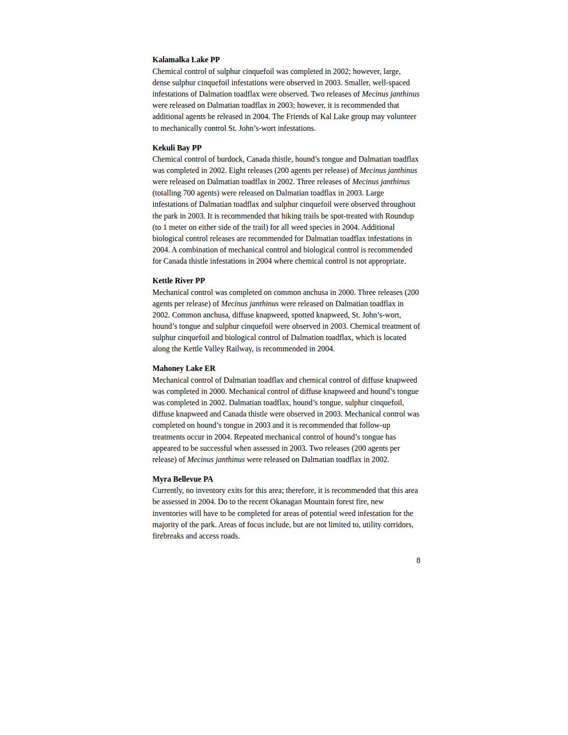Kalamalka Lake PP
Chemical control of sulphur cinquefoil was completed in 2002; however, large, dense sulphur cinquefoil infestations were observed in 2003. Smaller, well-spaced infestations of Dalmation toadflax were observed. Two releases of Mecinus janthinus were released on Dalmatian toadflax in 2003; however, it is recommended that additional agents be released in 2004. The Friends of Kal Lake group may volunteer to mechanically control St. John’s-wort infestations.
Kekuli Bay PP
Chemical control of burdock, Canada thistle, hound’s tongue and Dalmatian toadflax was completed in 2002. Eight releases (200 agents per release) of Mecinus janthinus were released on Dalmatian toadflax in 2002. Three releases of Mecinus janthinus (totalling 700 agents) were released on Dalmatian toadflax in 2003. Large infestations of Dalmatian toadflax and sulphur cinquefoil were observed throughout the park in 2003. It is recommended that hiking trails be spot-treated with Roundup (to 1 meter on either side of the trail) for all weed species in 2004. Additional biological control releases are recommended for Dalmatian toadflax infestations in 2004. A combination of mechanical control and biological control is recommended for Canada thistle infestations in 2004 where chemical control is not appropriate.
Kettle River PP
Mechanical control was completed on common anchusa in 2000. Three releases (200 agents per release) of Mecinus janthinus were released on Dalmatian toadflax in 2002. Common anchusa, diffuse knapweed, spotted knapweed, St. John’s-wort, hound’s tongue and sulphur cinquefoil were observed in 2003. Chemical treatment of sulphur cinquefoil and biological control of Dalmation toadflax, which is located along the Kettle Valley Railway, is recommended in 2004.
Mahoney Lake ER
Mechanical control of Dalmatian toadflax and chemical control of diffuse knapweed was completed in 2000. Mechanical control of diffuse knapweed and hound’s tongue was completed in 2002. Dalmatian toadflax, hound’s tongue, sulphur cinquefoil, diffuse knapweed and Canada thistle were observed in 2003. Mechanical control was completed on hound’s tongue in 2003 and it is recommended that follow-up treatments occur in 2004. Repeated mechanical control of hound’s tongue has appeared to be successful when assessed in 2003. Two releases (200 agents per release) of Mecinus janthinus were released on Dalmatian toadflax in 2002.
Myra Bellevue PA
Currently, no inventory exits for this area; therefore, it is recommended that this area be assessed in 2004. Do to the recent Okanagan Mountain forest fire, new inventories will have to be completed for areas of potential weed infestation for the majority of the park. Areas of focus include, but are not limited to, utility corridors, firebreaks and access roads.
8